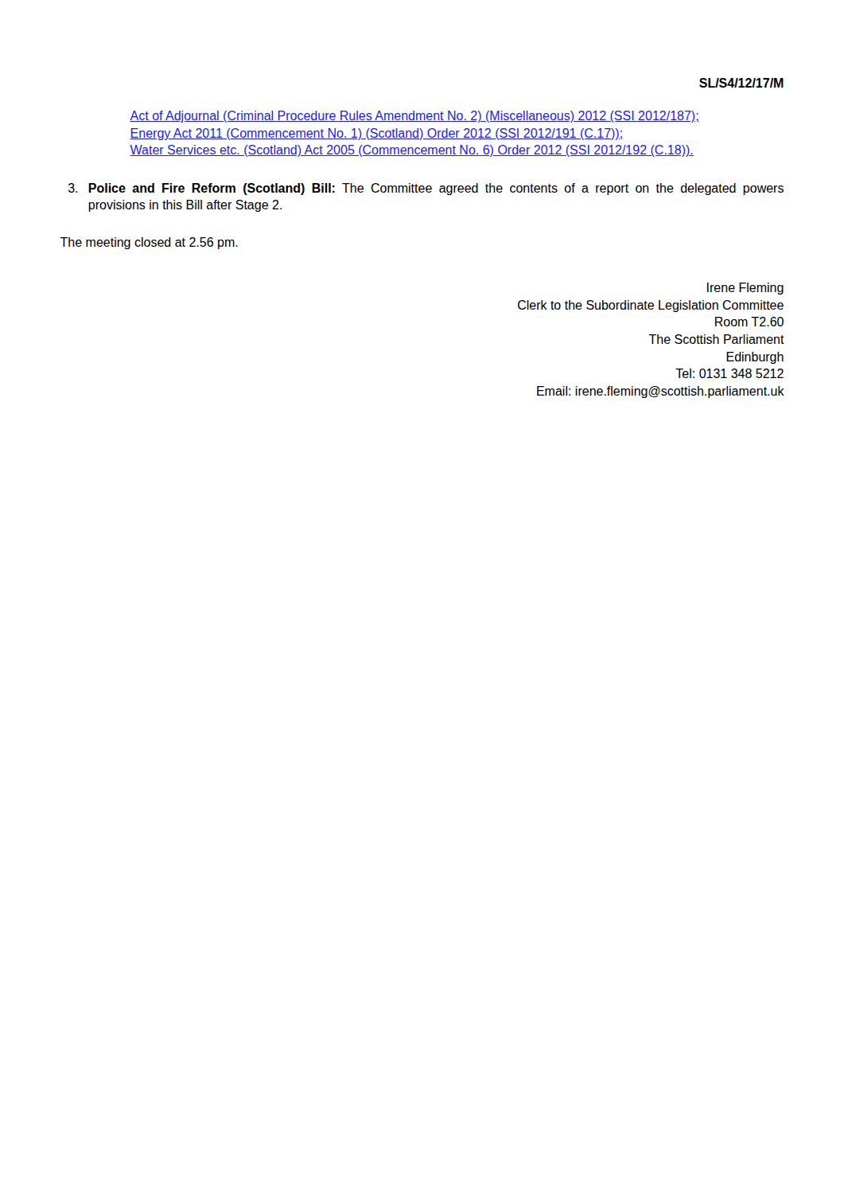SL/S4/12/17/M
Act of Adjournal (Criminal Procedure Rules Amendment No. 2) (Miscellaneous) 2012 (SSI 2012/187);
Energy Act 2011 (Commencement No. 1) (Scotland) Order 2012 (SSI 2012/191 (C.17));
Water Services etc. (Scotland) Act 2005 (Commencement No. 6) Order 2012 (SSI 2012/192 (C.18)).
3.
Police and Fire Reform (Scotland) Bill: The Committee agreed the contents of a report on the delegated powers provisions in this Bill after Stage 2.
The meeting closed at 2.56 pm.
Irene Fleming
Clerk to the Subordinate Legislation Committee
Room T2.60
The Scottish Parliament
Edinburgh
Tel: 0131 348 5212
Email: irene.fleming@scottish.parliament.uk